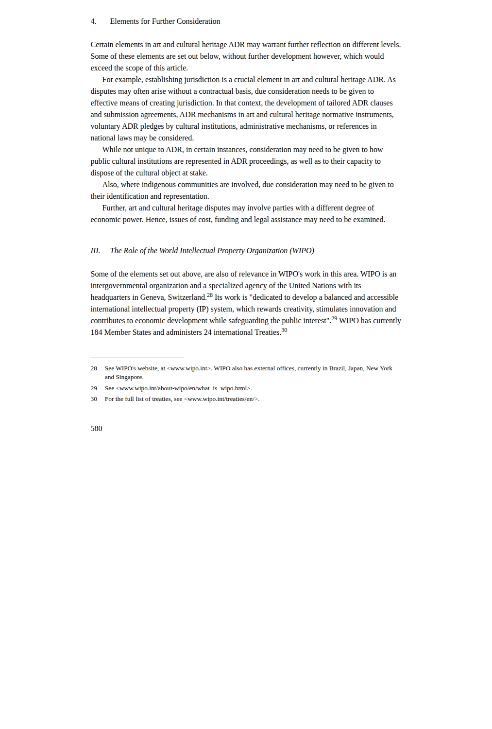4. Elements for Further Consideration
Certain elements in art and cultural heritage ADR may warrant further reflection on different levels. Some of these elements are set out below, without further development however, which would exceed the scope of this article.
For example, establishing jurisdiction is a crucial element in art and cultural heritage ADR. As disputes may often arise without a contractual basis, due consideration needs to be given to effective means of creating jurisdiction. In that context, the development of tailored ADR clauses and submission agreements, ADR mechanisms in art and cultural heritage normative instruments, voluntary ADR pledges by cultural institutions, administrative mechanisms, or references in national laws may be considered.
While not unique to ADR, in certain instances, consideration may need to be given to how public cultural institutions are represented in ADR proceedings, as well as to their capacity to dispose of the cultural object at stake.
Also, where indigenous communities are involved, due consideration may need to be given to their identification and representation.
Further, art and cultural heritage disputes may involve parties with a different degree of economic power. Hence, issues of cost, funding and legal assistance may need to be examined.
III. The Role of the World Intellectual Property Organization (WIPO)
Some of the elements set out above, are also of relevance in WIPO's work in this area. WIPO is an intergovernmental organization and a specialized agency of the United Nations with its headquarters in Geneva, Switzerland.28 Its work is "dedicated to develop a balanced and accessible international intellectual property (IP) system, which rewards creativity, stimulates innovation and contributes to economic development while safeguarding the public interest".29 WIPO has currently 184 Member States and administers 24 international Treaties.30
28 See WIPO's website, at <www.wipo.int>. WIPO also has external offices, currently in Brazil, Japan, New York and Singapore.
29 See <www.wipo.int/about-wipo/en/what_is_wipo.html>.
30 For the full list of treaties, see <www.wipo.int/treaties/en/>.
580